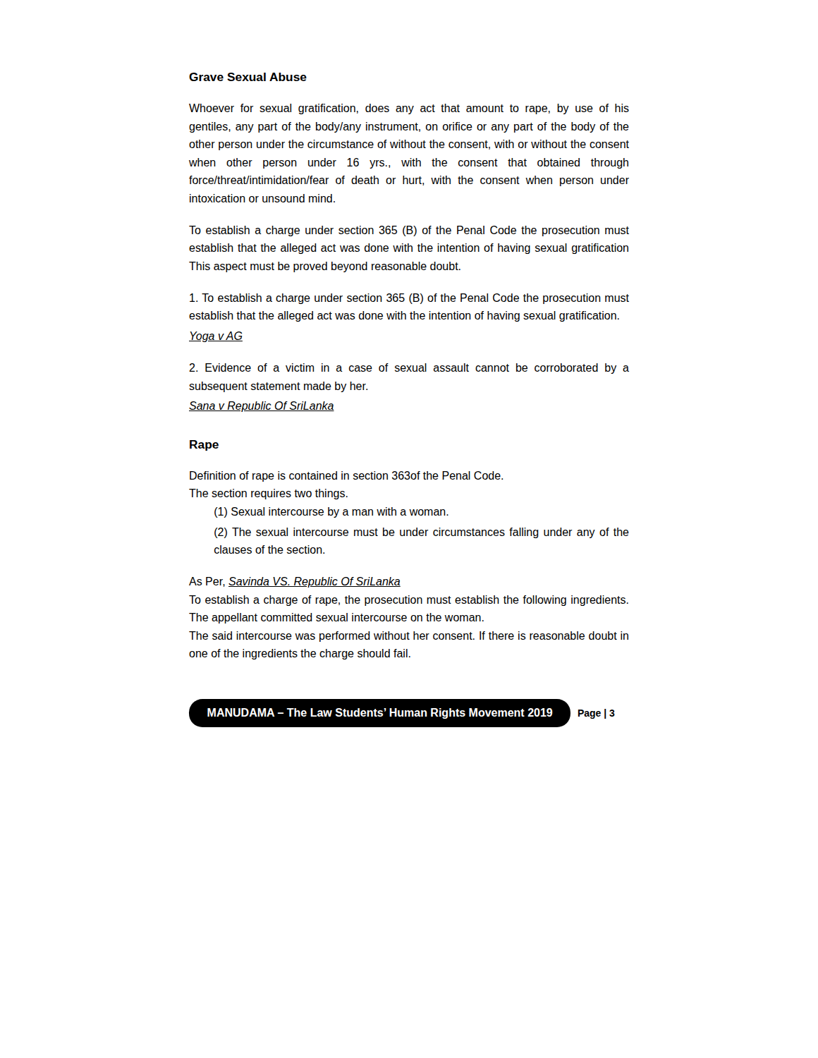Grave Sexual Abuse
Whoever for sexual gratification, does any act that amount to rape, by use of his gentiles, any part of the body/any instrument, on orifice or any part of the body of the other person under the circumstance of without the consent, with or without the consent when other person under 16 yrs., with the consent that obtained through force/threat/intimidation/fear of death or hurt, with the consent when person under intoxication or unsound mind.
To establish a charge under section 365 (B) of the Penal Code the prosecution must establish that the alleged act was done with the intention of having sexual gratification This aspect must be proved beyond reasonable doubt.
1. To establish a charge under section 365 (B) of the Penal Code the prosecution must establish that the alleged act was done with the intention of having sexual gratification.
Yoga v AG
2. Evidence of a victim in a case of sexual assault cannot be corroborated by a subsequent statement made by her.
Sana v Republic Of SriLanka
Rape
Definition of rape is contained in section 363of the Penal Code.
The section requires two things.
Sexual intercourse by a man with a woman.
The sexual intercourse must be under circumstances falling under any of the clauses of the section.
As Per, Savinda VS. Republic Of SriLanka
To establish a charge of rape, the prosecution must establish the following ingredients. The appellant committed sexual intercourse on the woman.
The said intercourse was performed without her consent. If there is reasonable doubt in one of the ingredients the charge should fail.
MANUDAMA – The Law Students’ Human Rights Movement 2019 Page | 3